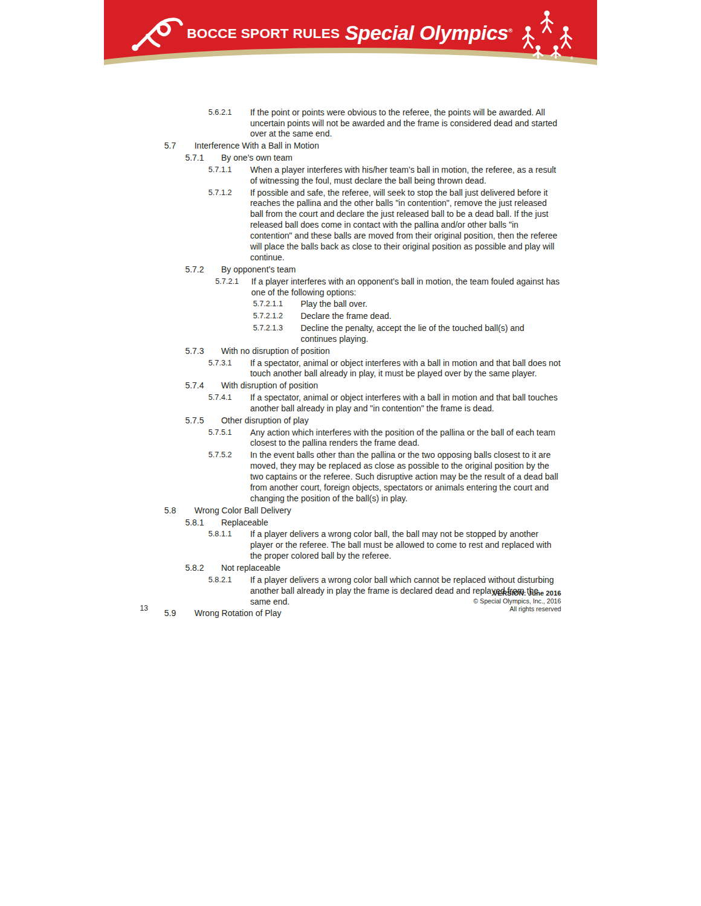BOCCE SPORT RULES
Special Olympics®
®
5.6.2.1
If the point or points were obvious to the referee, the points will be awarded. All uncertain points will not be awarded and the frame is considered dead and started over at the same end.
5.7
Interference With a Ball in Motion
5.7.1
By one’s own team
5.7.1.1
When a player interferes with his/her team’s ball in motion, the referee, as a result of witnessing the foul, must declare the ball being thrown dead.
5.7.1.2
If possible and safe, the referee, will seek to stop the ball just delivered before it reaches the pallina and the other balls "in contention", remove the just released ball from the court and declare the just released ball to be a dead ball. If the just released ball does come in contact with the pallina and/or other balls "in contention" and these balls are moved from their original position, then the referee will place the balls back as close to their original position as possible and play will continue.
5.7.2
By opponent’s team
5.7.2.1
If a player interferes with an opponent’s ball in motion, the team fouled against has one of the following options:
5.7.2.1.1
Play the ball over.
5.7.2.1.2
Declare the frame dead.
5.7.2.1.3
Decline the penalty, accept the lie of the touched ball(s) and continues playing.
5.7.3
With no disruption of position
5.7.3.1
If a spectator, animal or object interferes with a ball in motion and that ball does not touch another ball already in play, it must be played over by the same player.
5.7.4
With disruption of position
5.7.4.1
If a spectator, animal or object interferes with a ball in motion and that ball touches another ball already in play and "in contention" the frame is dead.
5.7.5
Other disruption of play
5.7.5.1
Any action which interferes with the position of the pallina or the ball of each team closest to the pallina renders the frame dead.
5.7.5.2
In the event balls other than the pallina or the two opposing balls closest to it are moved, they may be replaced as close as possible to the original position by the two captains or the referee. Such disruptive action may be the result of a dead ball from another court, foreign objects, spectators or animals entering the court and changing the position of the ball(s) in play.
5.8
Wrong Color Ball Delivery
5.8.1
Replaceable
5.8.1.1
If a player delivers a wrong color ball, the ball may not be stopped by another player or the referee. The ball must be allowed to come to rest and replaced with the proper colored ball by the referee.
5.8.2
Not replaceable
5.8.2.1
If a player delivers a wrong color ball which cannot be replaced without disturbing another ball already in play the frame is declared dead and replayed from the same end.
5.9
Wrong Rotation of Play
13
VERSION: June 2016
© Special Olympics, Inc., 2016
All rights reserved